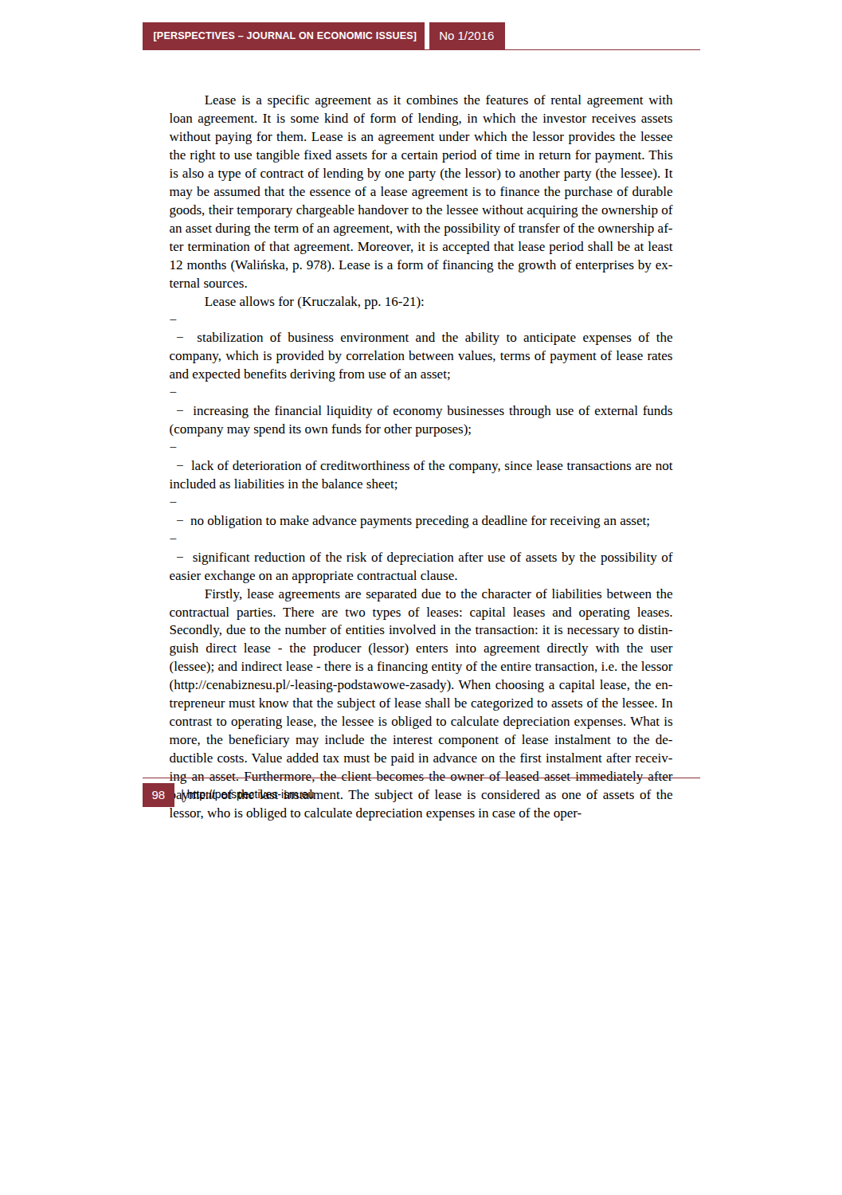[PERSPECTIVES – JOURNAL ON ECONOMIC ISSUES]
No 1/2016
Lease is a specific agreement as it combines the features of rental agreement with loan agreement. It is some kind of form of lending, in which the investor receives assets without paying for them. Lease is an agreement under which the lessor provides the lessee the right to use tangible fixed assets for a certain period of time in return for payment. This is also a type of contract of lending by one party (the lessor) to another party (the lessee). It may be assumed that the essence of a lease agreement is to finance the purchase of durable goods, their temporary chargeable handover to the lessee without acquiring the ownership of an asset during the term of an agreement, with the possibility of transfer of the ownership after termination of that agreement. Moreover, it is accepted that lease period shall be at least 12 months (Walińska, p. 978). Lease is a form of financing the growth of enterprises by external sources.
Lease allows for (Kruczalak, pp. 16-21):
stabilization of business environment and the ability to anticipate expenses of the company, which is provided by correlation between values, terms of payment of lease rates and expected benefits deriving from use of an asset;
increasing the financial liquidity of economy businesses through use of external funds (company may spend its own funds for other purposes);
lack of deterioration of creditworthiness of the company, since lease transactions are not included as liabilities in the balance sheet;
no obligation to make advance payments preceding a deadline for receiving an asset;
significant reduction of the risk of depreciation after use of assets by the possibility of easier exchange on an appropriate contractual clause.
Firstly, lease agreements are separated due to the character of liabilities between the contractual parties. There are two types of leases: capital leases and operating leases. Secondly, due to the number of entities involved in the transaction: it is necessary to distinguish direct lease - the producer (lessor) enters into agreement directly with the user (lessee); and indirect lease - there is a financing entity of the entire transaction, i.e. the lessor (http://cenabiznesu.pl/-leasing-podstawowe-zasady). When choosing a capital lease, the entrepreneur must know that the subject of lease shall be categorized to assets of the lessee. In contrast to operating lease, the lessee is obliged to calculate depreciation expenses. What is more, the beneficiary may include the interest component of lease instalment to the deductible costs. Value added tax must be paid in advance on the first instalment after receiving an asset. Furthermore, the client becomes the owner of leased asset immediately after payment of the last instalment. The subject of lease is considered as one of assets of the lessor, who is obliged to calculate depreciation expenses in case of the oper-
98
| http://perspectives-ism.eu